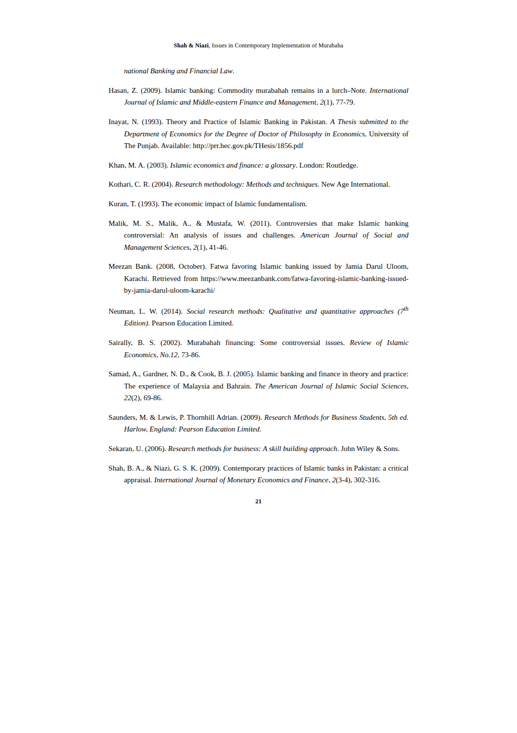Shah & Niazi, Issues in Contemporary Implementation of Murabaha
national Banking and Financial Law.
Hasan, Z. (2009). Islamic banking: Commodity murabahah remains in a lurch–Note. International Journal of Islamic and Middle-eastern Finance and Management, 2(1), 77-79.
Inayat, N. (1993). Theory and Practice of Islamic Banking in Pakistan. A Thesis submitted to the Department of Economics for the Degree of Doctor of Philosophy in Economics, University of The Punjab. Available: http://prr.hec.gov.pk/THesis/1856.pdf
Khan, M. A. (2003). Islamic economics and finance: a glossary. London: Routledge.
Kothari, C. R. (2004). Research methodology: Methods and techniques. New Age International.
Kuran, T. (1993). The economic impact of Islamic fundamentalism.
Malik, M. S., Malik, A., & Mustafa, W. (2011). Controversies that make Islamic banking controversial: An analysis of issues and challenges. American Journal of Social and Management Sciences, 2(1), 41-46.
Meezan Bank. (2008, October). Fatwa favoring Islamic banking issued by Jamia Darul Uloom, Karachi. Retrieved from https://www.meezanbank.com/fatwa-favoring-islamic-banking-issued-by-jamia-darul-uloom-karachi/
Neuman, L. W. (2014). Social research methods: Qualitative and quantitative approaches (7th Edition). Pearson Education Limited.
Sairally, B. S. (2002). Murabahah financing: Some controversial issues. Review of Islamic Economics, No.12, 73-86.
Samad, A., Gardner, N. D., & Cook, B. J. (2005). Islamic banking and finance in theory and practice: The experience of Malaysia and Bahrain. The American Journal of Islamic Social Sciences, 22(2), 69-86.
Saunders, M. & Lewis, P. Thornhill Adrian. (2009). Research Methods for Business Students, 5th ed. Harlow, England: Pearson Education Limited.
Sekaran, U. (2006). Research methods for business: A skill building approach. John Wiley & Sons.
Shah, B. A., & Niazi, G. S. K. (2009). Contemporary practices of Islamic banks in Pakistan: a critical appraisal. International Journal of Monetary Economics and Finance, 2(3-4), 302-316.
21